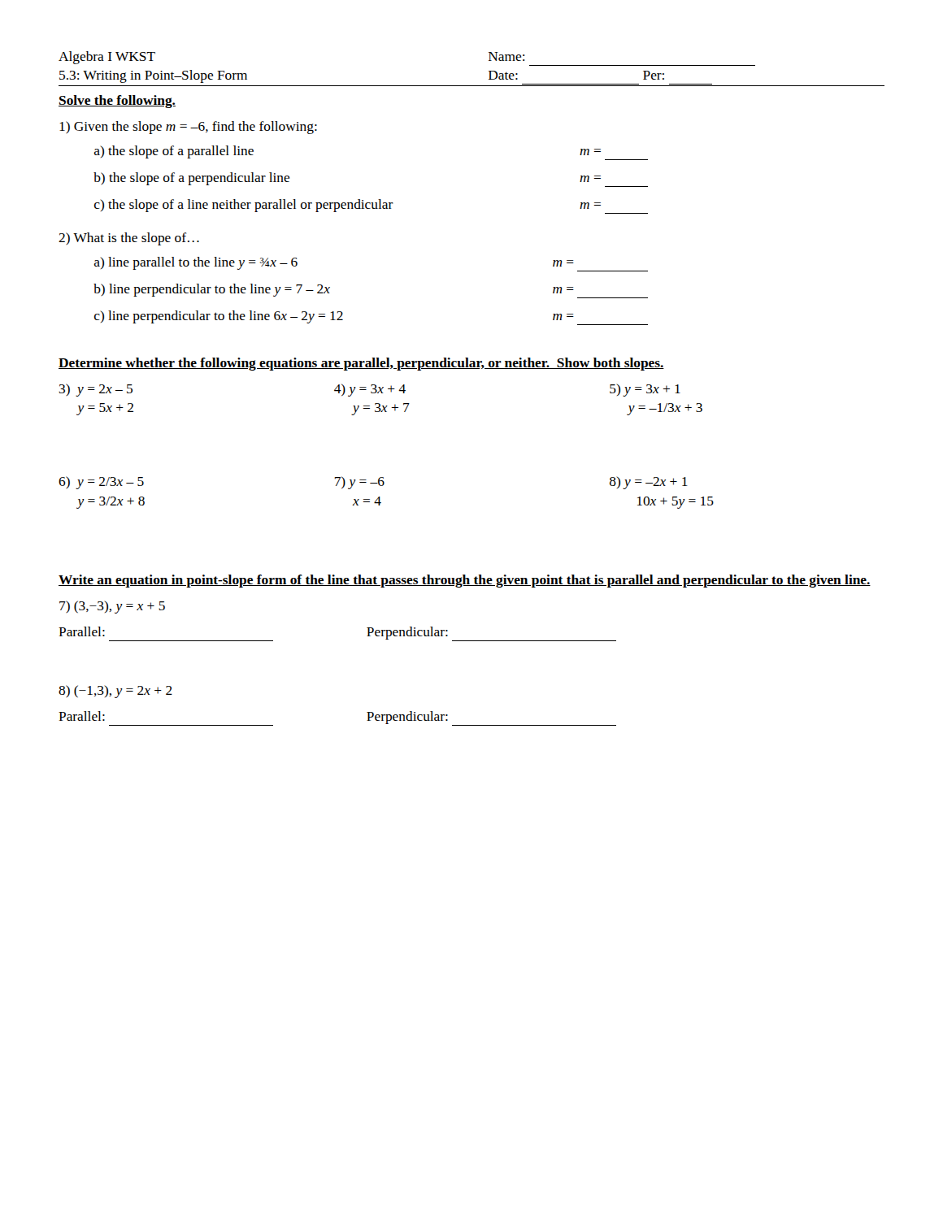| Algebra I WKST | Name: |
| 5.3: Writing in Point–Slope Form | Date: Per: |
Solve the following.
1) Given the slope m = –6, find the following:
a) the slope of a parallel line m =
b) the slope of a perpendicular line m =
c) the slope of a line neither parallel or perpendicular m =
2) What is the slope of…
a) line parallel to the line y = ¾x – 6 m =
b) line perpendicular to the line y = 7 – 2x m =
c) line perpendicular to the line 6x – 2y = 12 m =
Determine whether the following equations are parallel, perpendicular, or neither. Show both slopes.
| 3) y = 2 x – 5 y = 5 x + 2 | 4) y = 3 x + 4 y = 3 x + 7 | 5) y = 3 x + 1 y = –1/3 x + 3 |
| 6) y = 2/3 x – 5 y = 3/2 x + 8 | 7) y = –6 x = 4 | 8) y = –2 x + 1 10 x + 5 y = 15 |
Write an equation in point-slope form of the line that passes through the given point that is parallel and perpendicular to the given line.
7) (3,−3), y = x + 5
Parallel: Perpendicular:
8) (−1,3), y = 2x + 2
Parallel: Perpendicular: